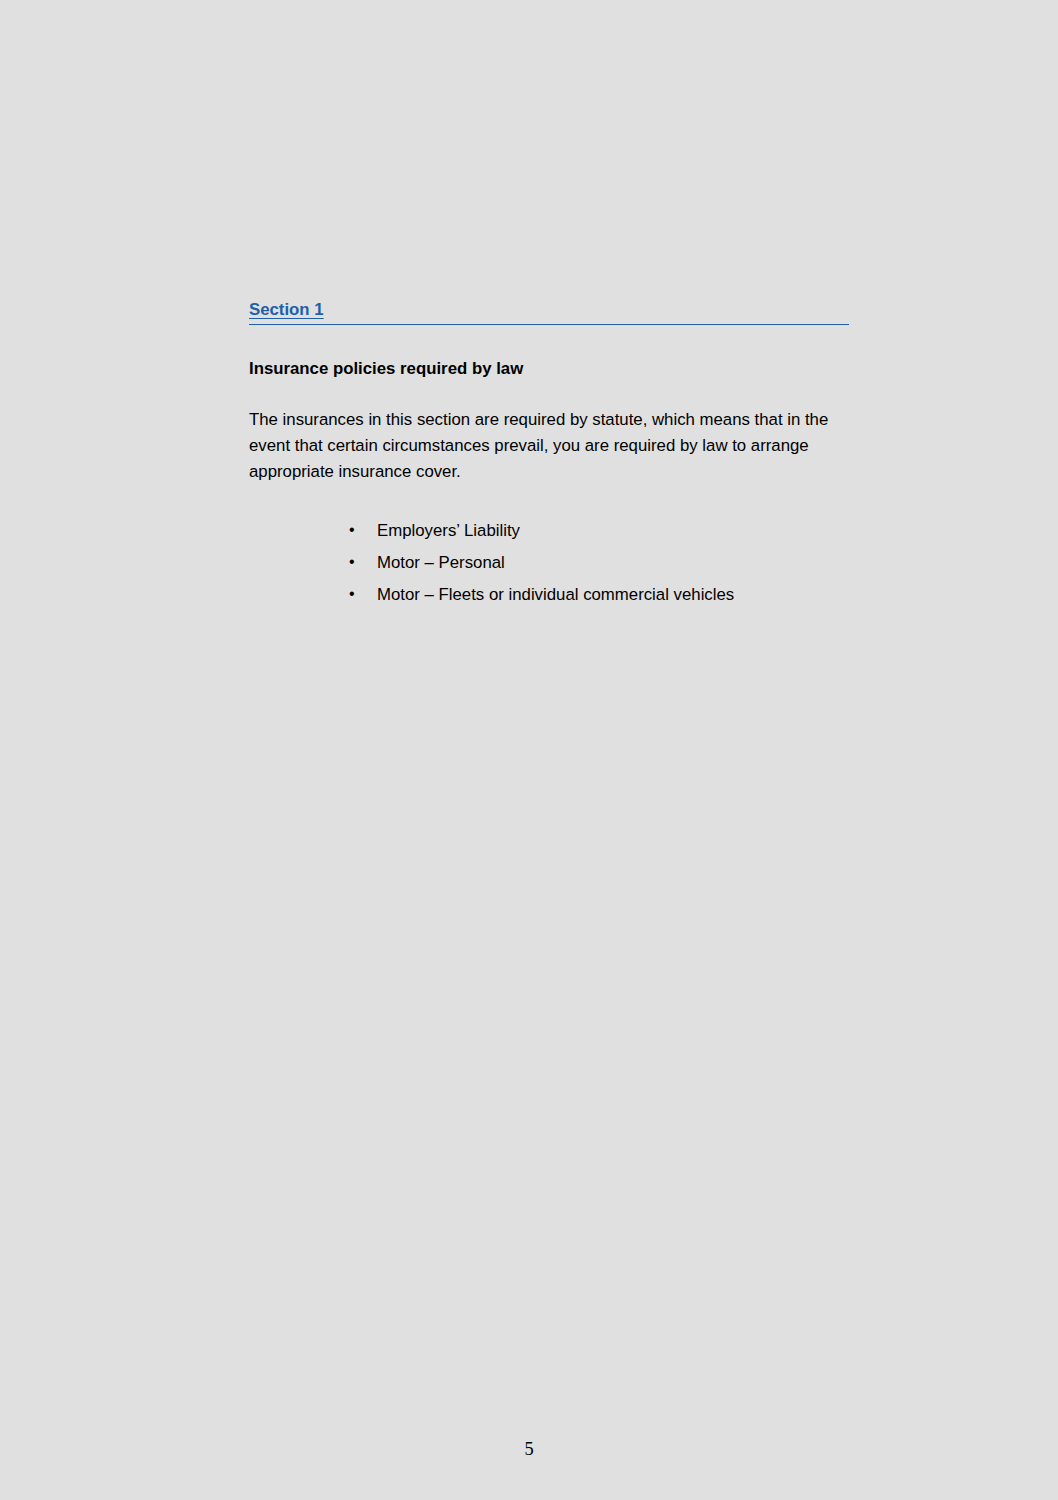Section 1
Insurance policies required by law
The insurances in this section are required by statute, which means that in the event that certain circumstances prevail, you are required by law to arrange appropriate insurance cover.
Employers’ Liability
Motor – Personal
Motor – Fleets or individual commercial vehicles
5